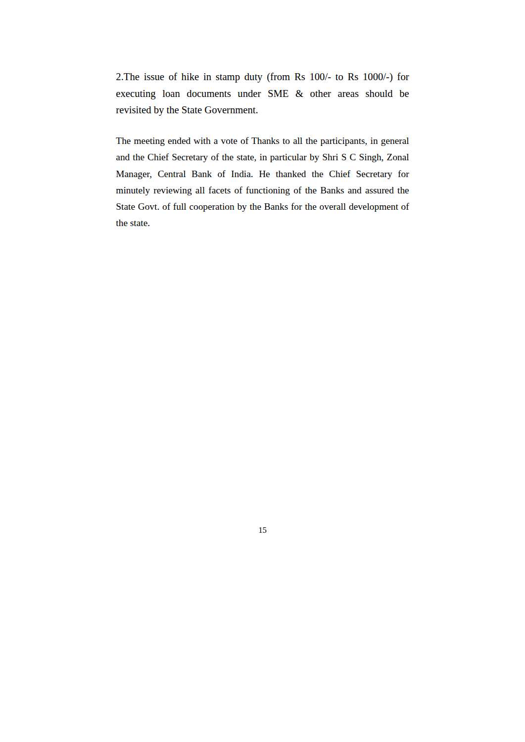2.The issue of hike in stamp duty (from Rs 100/- to Rs 1000/-) for executing loan documents under SME & other areas should be revisited by the State Government.
The meeting ended with a vote of Thanks to all the participants, in general and the Chief Secretary of the state, in particular by Shri S C Singh, Zonal Manager, Central Bank of India. He thanked the Chief Secretary for minutely reviewing all facets of functioning of the Banks and assured the State Govt. of full cooperation by the Banks for the overall development of the state.
15